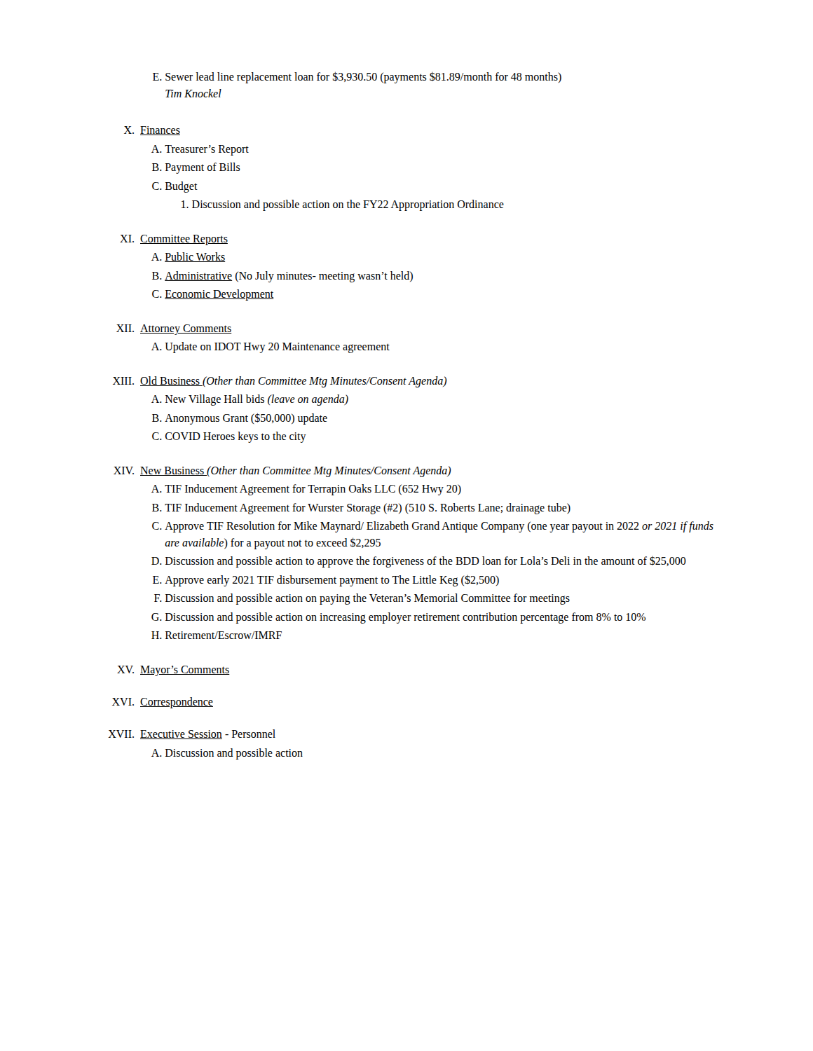Sewer lead line replacement loan for $3,930.50 (payments $81.89/month for 48 months) Tim Knockel
X.
Finances
Treasurer’s Report
Payment of Bills
Budget
Discussion and possible action on the FY22 Appropriation Ordinance
XI.
Committee Reports
Public Works
Administrative (No July minutes- meeting wasn’t held)
Economic Development
XII.
Attorney Comments
Update on IDOT Hwy 20 Maintenance agreement
XIII.
Old Business (Other than Committee Mtg Minutes/Consent Agenda)
New Village Hall bids (leave on agenda)
Anonymous Grant ($50,000) update
COVID Heroes keys to the city
XIV.
New Business (Other than Committee Mtg Minutes/Consent Agenda)
TIF Inducement Agreement for Terrapin Oaks LLC (652 Hwy 20)
TIF Inducement Agreement for Wurster Storage (#2) (510 S. Roberts Lane; drainage tube)
Approve TIF Resolution for Mike Maynard/ Elizabeth Grand Antique Company (one year payout in 2022 or 2021 if funds are available) for a payout not to exceed $2,295
Discussion and possible action to approve the forgiveness of the BDD loan for Lola’s Deli in the amount of $25,000
Approve early 2021 TIF disbursement payment to The Little Keg ($2,500)
Discussion and possible action on paying the Veteran’s Memorial Committee for meetings
Discussion and possible action on increasing employer retirement contribution percentage from 8% to 10%
Retirement/Escrow/IMRF
XV.
Mayor’s Comments
XVI.
Correspondence
XVII.
Executive Session - Personnel
Discussion and possible action